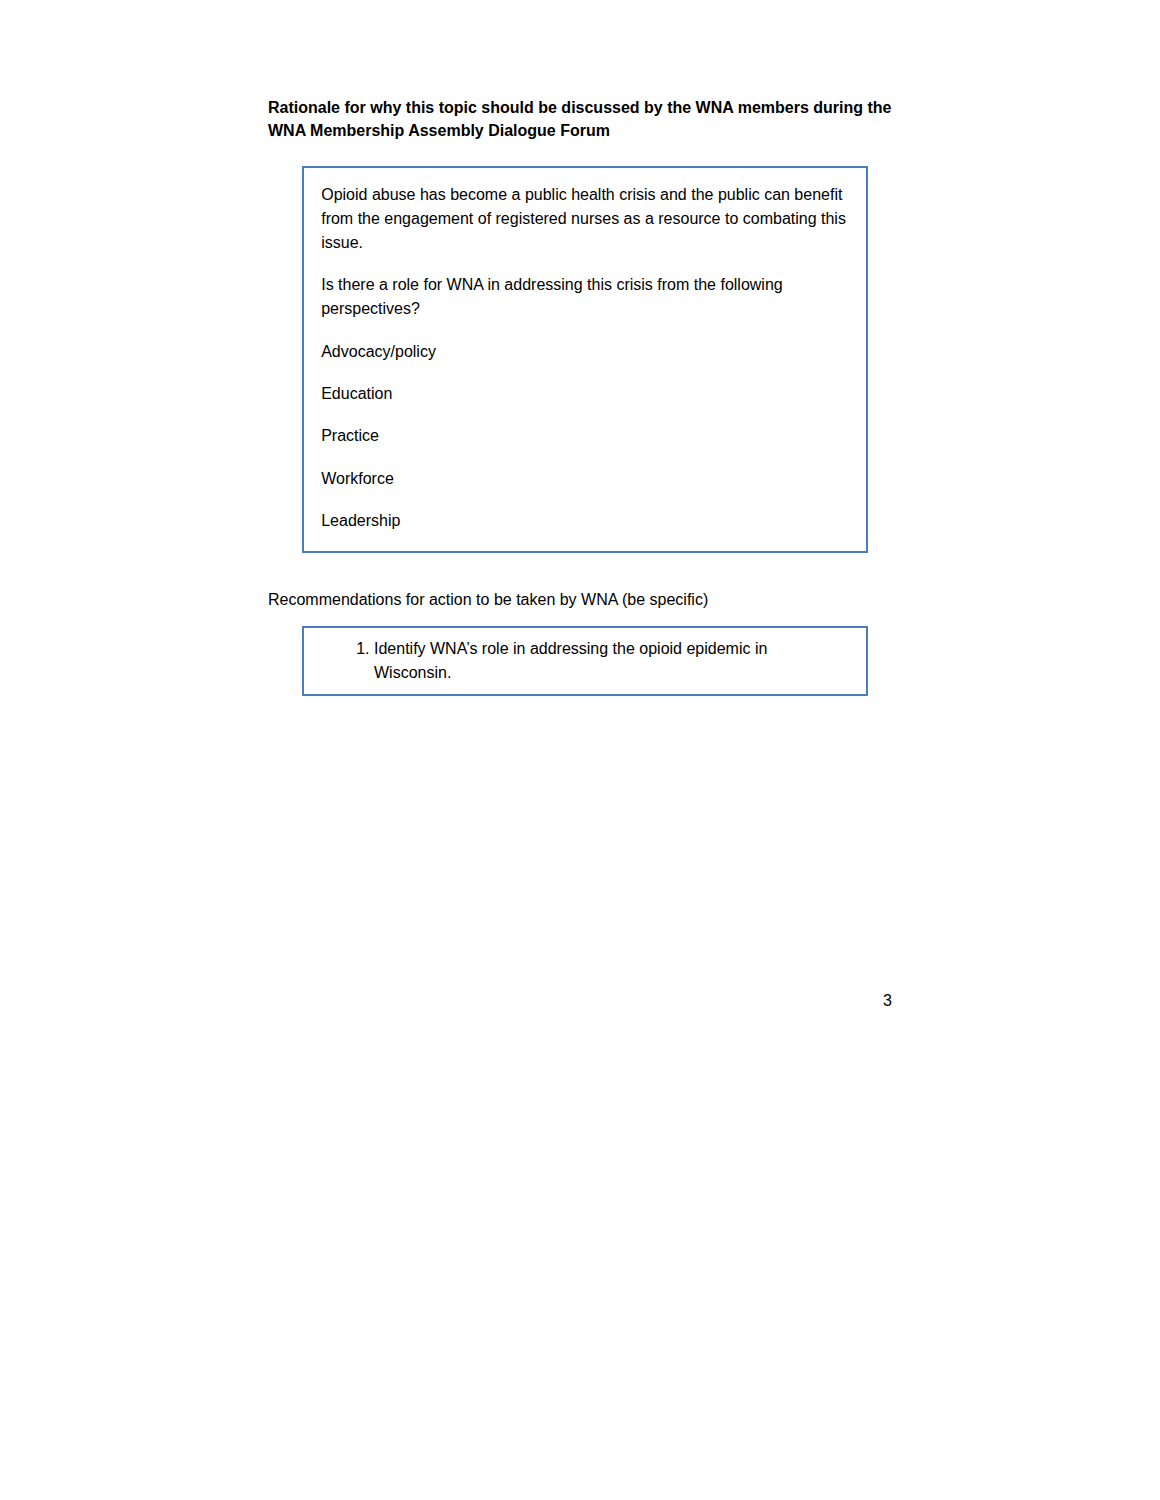Rationale for why this topic should be discussed by the WNA members during the WNA Membership Assembly Dialogue Forum
Opioid abuse has become a public health crisis and the public can benefit from the engagement of registered nurses as a resource to combating this issue.
Is there a role for WNA in addressing this crisis from the following perspectives?
Advocacy/policy
Education
Practice
Workforce
Leadership
Recommendations for action to be taken by WNA (be specific)
Identify WNA’s role in addressing the opioid epidemic in Wisconsin.
3